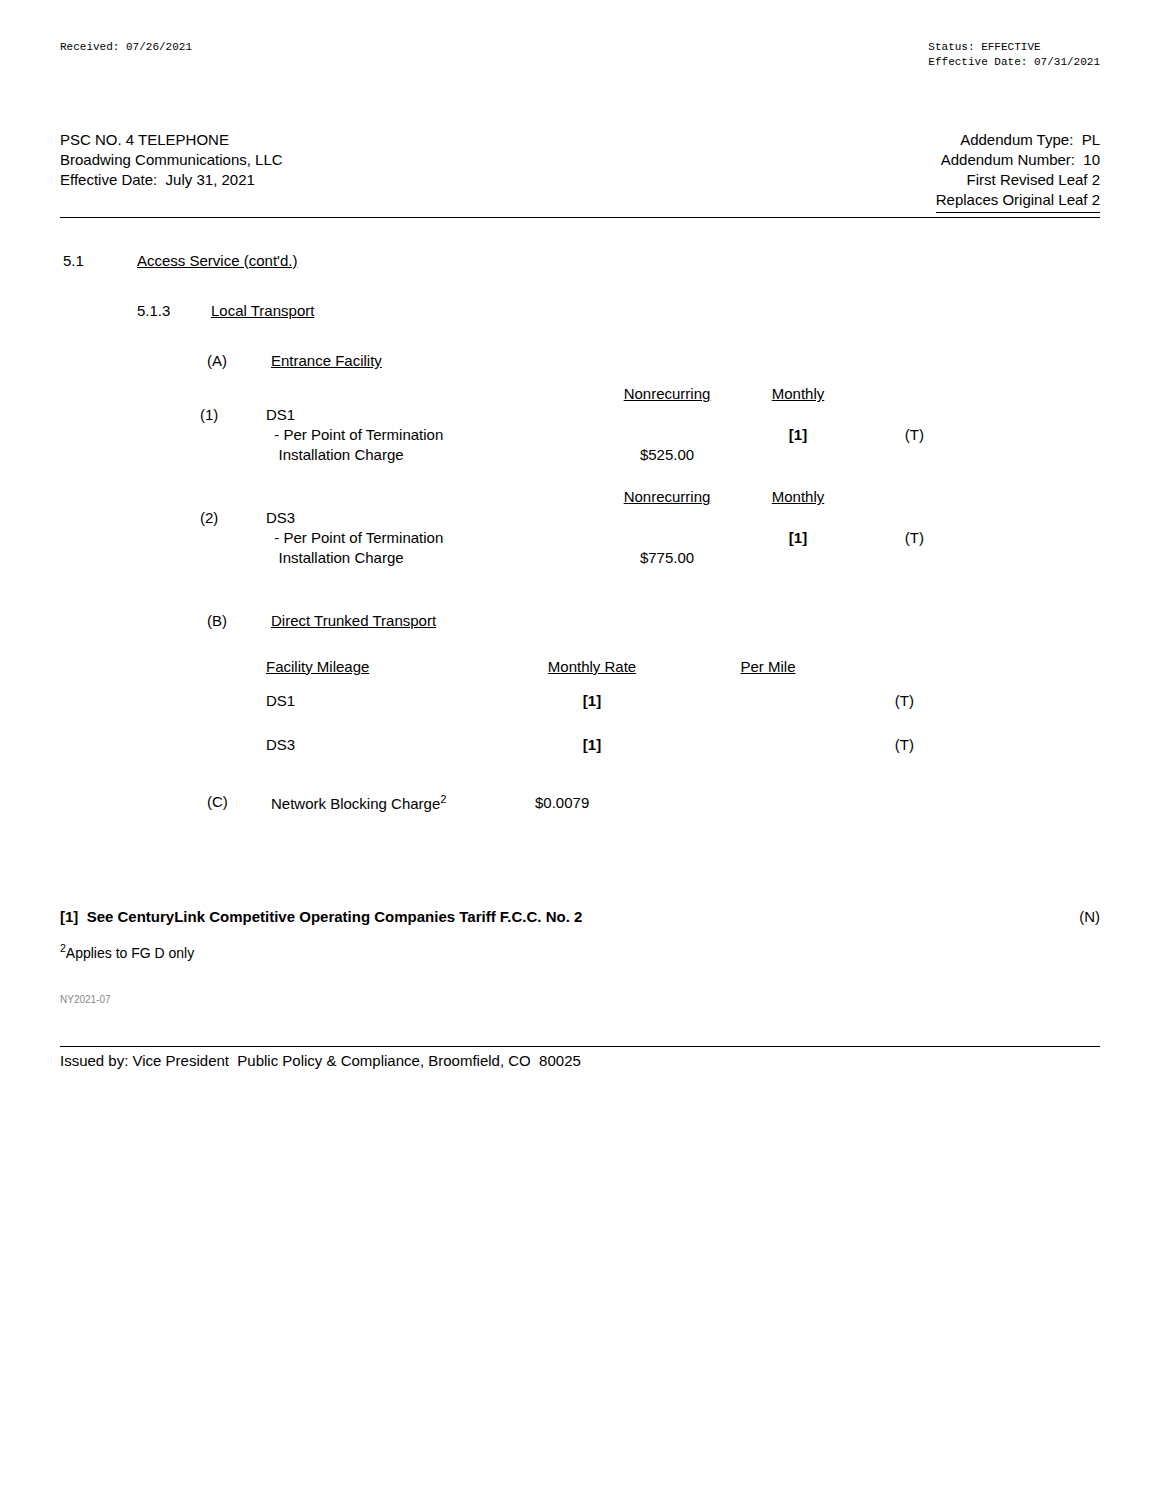Received: 07/26/2021
Status: EFFECTIVE Effective Date: 07/31/2021
PSC NO. 4 TELEPHONE
Broadwing Communications, LLC
Effective Date: July 31, 2021
Addendum Type: PL
Addendum Number: 10
First Revised Leaf 2
Replaces Original Leaf 2
| 5.1 | Access Service (cont'd.) |
| | 5.1.3 | Local Transport |
| | (A) | Entrance Facility |
| | | Nonrecurring | Monthly | |
| (1) | DS1 | | | |
| | - Per Point of Termination | | [1] | (T) |
| | Installation Charge | $525.00 | | |
| | | Nonrecurring | Monthly | |
| (2) | DS3 | | | |
| | - Per Point of Termination | | [1] | (T) |
| | Installation Charge | $775.00 | | |
| | (B) | Direct Trunked Transport |
| | Facility Mileage | Monthly Rate | Per Mile | |
| | DS1 | [1] | | (T) |
| | DS3 | [1] | | (T) |
| | (C) | Network Blocking Charge 2 | $0.0079 |
[1] See CenturyLink Competitive Operating Companies Tariff F.C.C. No. 2 (N)
2 Applies to FG D only
NY2021-07
Issued by: Vice President Public Policy & Compliance, Broomfield, CO 80025